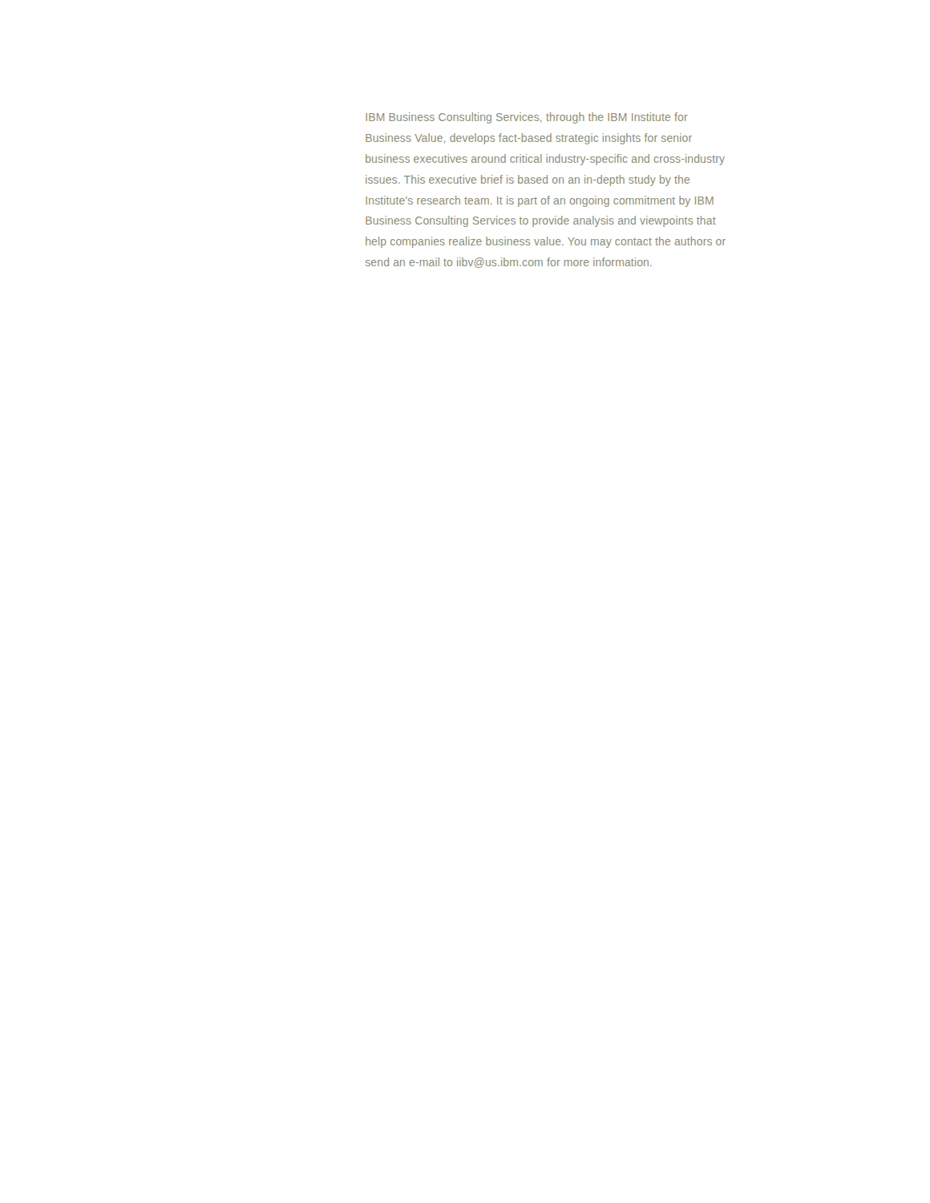IBM Business Consulting Services, through the IBM Institute for Business Value, develops fact-based strategic insights for senior business executives around critical industry-specific and cross-industry issues. This executive brief is based on an in-depth study by the Institute's research team. It is part of an ongoing commitment by IBM Business Consulting Services to provide analysis and viewpoints that help companies realize business value. You may contact the authors or send an e-mail to iibv@us.ibm.com for more information.